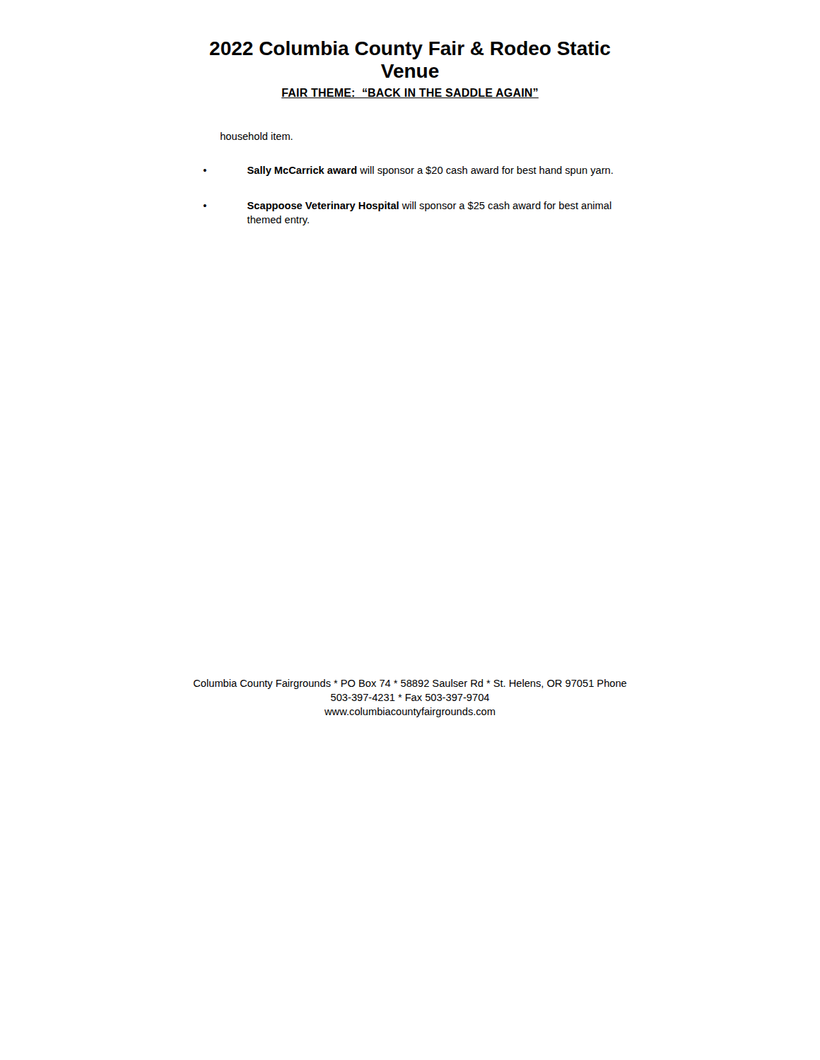2022 Columbia County Fair & Rodeo Static Venue
FAIR THEME: “BACK IN THE SADDLE AGAIN”
household item.
Sally McCarrick award will sponsor a $20 cash award for best hand spun yarn.
Scappoose Veterinary Hospital will sponsor a $25 cash award for best animal themed entry.
Columbia County Fairgrounds * PO Box 74 * 58892 Saulser Rd * St. Helens, OR 97051 Phone 503-397-4231 * Fax 503-397-9704
www.columbiacountyfairgrounds.com